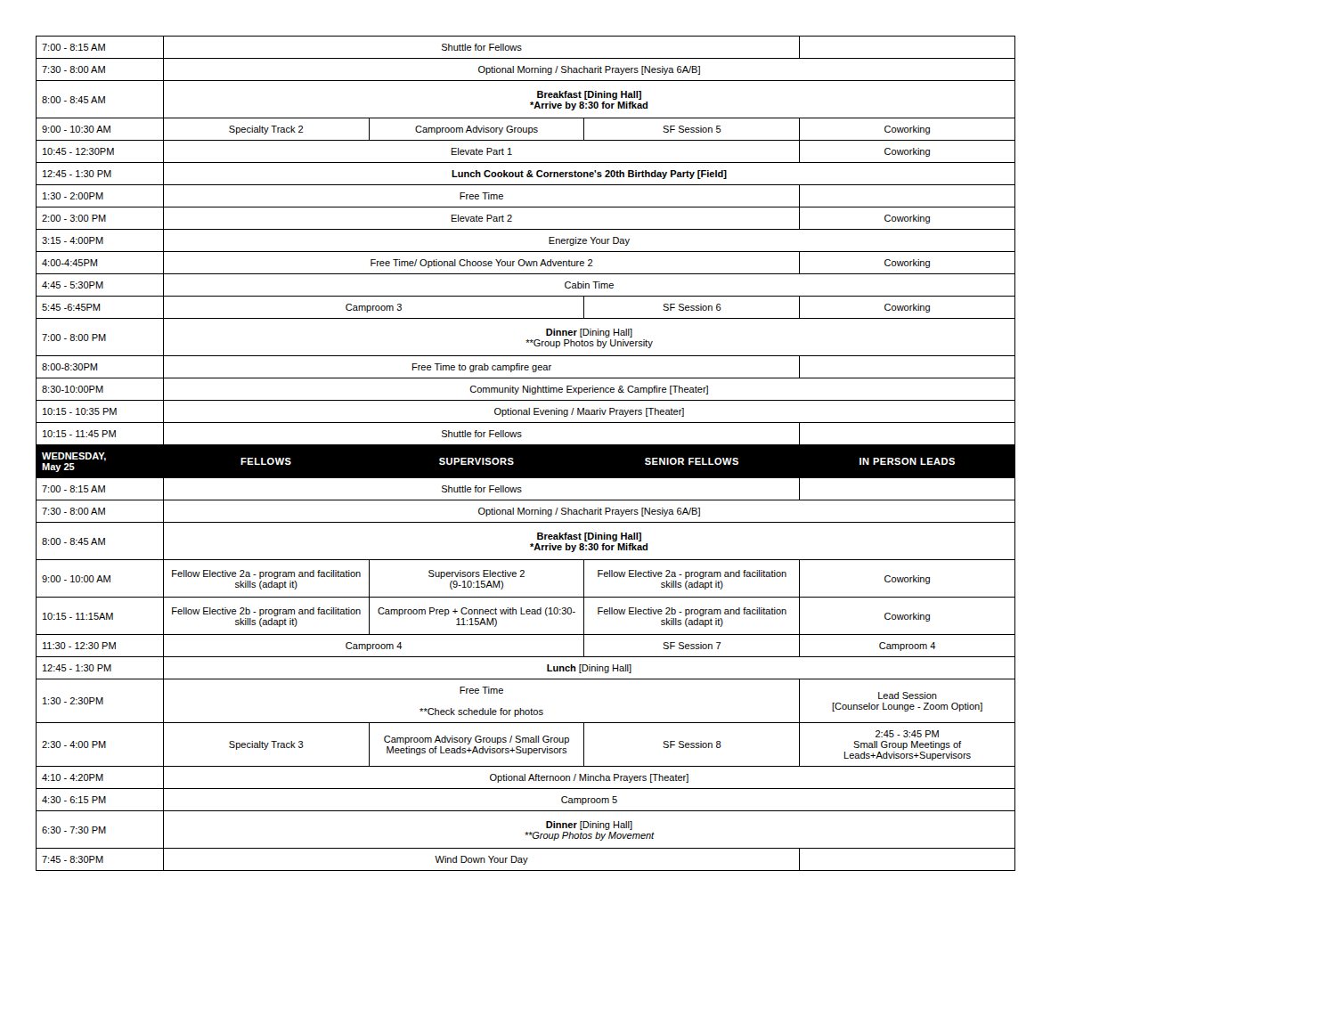| 7:00 - 8:15 AM | Shuttle for Fellows | |
| 7:30 - 8:00 AM | Optional Morning / Shacharit Prayers [Nesiya 6A/B] |
| 8:00 - 8:45 AM | Breakfast [Dining Hall] *Arrive by 8:30 for Mifkad |
| 9:00 - 10:30 AM | Specialty Track 2 | Camproom Advisory Groups | SF Session 5 | Coworking |
| 10:45 - 12:30PM | Elevate Part 1 | Coworking |
| 12:45 - 1:30 PM | Lunch Cookout & Cornerstone's 20th Birthday Party [Field] |
| 1:30 - 2:00PM | Free Time | |
| 2:00 - 3:00 PM | Elevate Part 2 | Coworking |
| 3:15 - 4:00PM | Energize Your Day |
| 4:00-4:45PM | Free Time/ Optional Choose Your Own Adventure 2 | Coworking |
| 4:45 - 5:30PM | Cabin Time |
| 5:45 -6:45PM | Camproom 3 | SF Session 6 | Coworking |
| 7:00 - 8:00 PM | Dinner [Dining Hall] **Group Photos by University |
| 8:00-8:30PM | Free Time to grab campfire gear | |
| 8:30-10:00PM | Community Nighttime Experience & Campfire [Theater] |
| 10:15 - 10:35 PM | Optional Evening / Maariv Prayers [Theater] |
| 10:15 - 11:45 PM | Shuttle for Fellows | |
| WEDNESDAY, May 25 | FELLOWS | SUPERVISORS | SENIOR FELLOWS | IN PERSON LEADS |
| 7:00 - 8:15 AM | Shuttle for Fellows | |
| 7:30 - 8:00 AM | Optional Morning / Shacharit Prayers [Nesiya 6A/B] |
| 8:00 - 8:45 AM | Breakfast [Dining Hall] *Arrive by 8:30 for Mifkad |
| 9:00 - 10:00 AM | Fellow Elective 2a - program and facilitation skills (adapt it) | Supervisors Elective 2 (9-10:15AM) | Fellow Elective 2a - program and facilitation skills (adapt it) | Coworking |
| 10:15 - 11:15AM | Fellow Elective 2b - program and facilitation skills (adapt it) | Camproom Prep + Connect with Lead (10:30-11:15AM) | Fellow Elective 2b - program and facilitation skills (adapt it) | Coworking |
| 11:30 - 12:30 PM | Camproom 4 | SF Session 7 | Camproom 4 |
| 12:45 - 1:30 PM | Lunch [Dining Hall] |
| 1:30 - 2:30PM | Free Time **Check schedule for photos | Lead Session [Counselor Lounge - Zoom Option] |
| 2:30 - 4:00 PM | Specialty Track 3 | Camproom Advisory Groups / Small Group Meetings of Leads+Advisors+Supervisors | SF Session 8 | 2:45 - 3:45 PM Small Group Meetings of Leads+Advisors+Supervisors |
| 4:10 - 4:20PM | Optional Afternoon / Mincha Prayers [Theater] |
| 4:30 - 6:15 PM | Camproom 5 |
| 6:30 - 7:30 PM | Dinner [Dining Hall] **Group Photos by Movement |
| 7:45 - 8:30PM | Wind Down Your Day | |